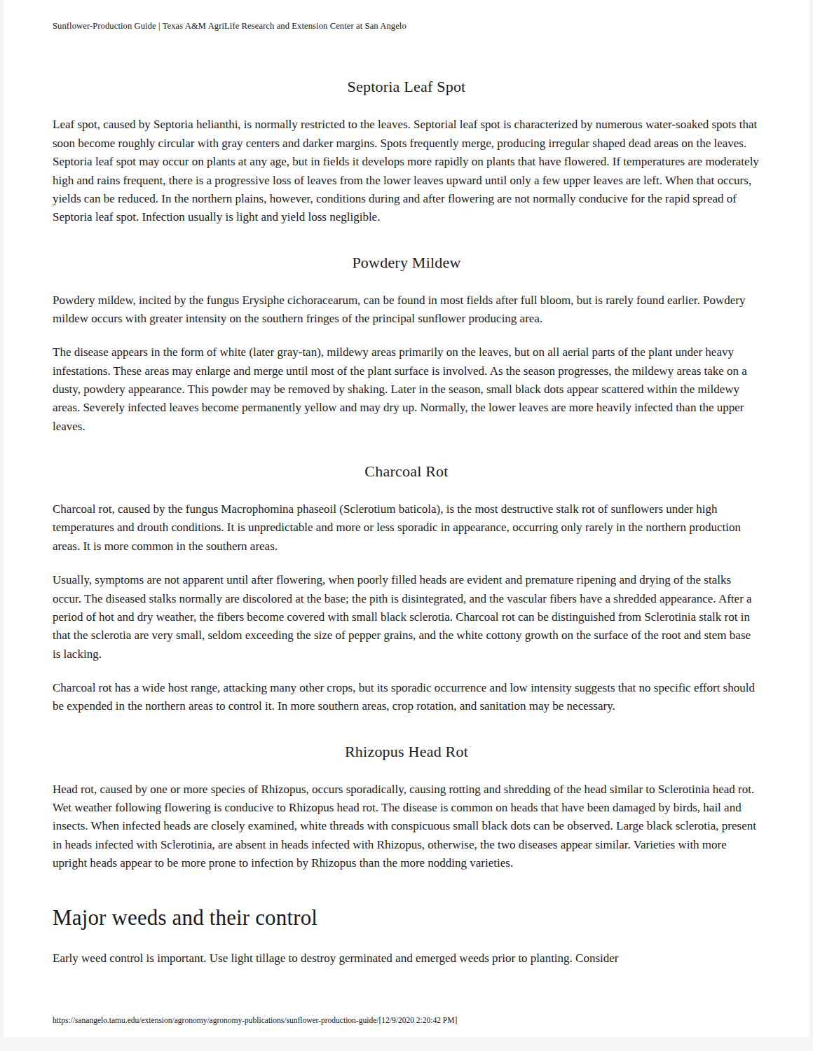Sunflower-Production Guide | Texas A&M AgriLife Research and Extension Center at San Angelo
Septoria Leaf Spot
Leaf spot, caused by Septoria helianthi, is normally restricted to the leaves. Septorial leaf spot is characterized by numerous water-soaked spots that soon become roughly circular with gray centers and darker margins. Spots frequently merge, producing irregular shaped dead areas on the leaves. Septoria leaf spot may occur on plants at any age, but in fields it develops more rapidly on plants that have flowered. If temperatures are moderately high and rains frequent, there is a progressive loss of leaves from the lower leaves upward until only a few upper leaves are left. When that occurs, yields can be reduced. In the northern plains, however, conditions during and after flowering are not normally conducive for the rapid spread of Septoria leaf spot. Infection usually is light and yield loss negligible.
Powdery Mildew
Powdery mildew, incited by the fungus Erysiphe cichoracearum, can be found in most fields after full bloom, but is rarely found earlier. Powdery mildew occurs with greater intensity on the southern fringes of the principal sunflower producing area.
The disease appears in the form of white (later gray-tan), mildewy areas primarily on the leaves, but on all aerial parts of the plant under heavy infestations. These areas may enlarge and merge until most of the plant surface is involved. As the season progresses, the mildewy areas take on a dusty, powdery appearance. This powder may be removed by shaking. Later in the season, small black dots appear scattered within the mildewy areas. Severely infected leaves become permanently yellow and may dry up. Normally, the lower leaves are more heavily infected than the upper leaves.
Charcoal Rot
Charcoal rot, caused by the fungus Macrophomina phaseoil (Sclerotium baticola), is the most destructive stalk rot of sunflowers under high temperatures and drouth conditions. It is unpredictable and more or less sporadic in appearance, occurring only rarely in the northern production areas. It is more common in the southern areas.
Usually, symptoms are not apparent until after flowering, when poorly filled heads are evident and premature ripening and drying of the stalks occur. The diseased stalks normally are discolored at the base; the pith is disintegrated, and the vascular fibers have a shredded appearance. After a period of hot and dry weather, the fibers become covered with small black sclerotia. Charcoal rot can be distinguished from Sclerotinia stalk rot in that the sclerotia are very small, seldom exceeding the size of pepper grains, and the white cottony growth on the surface of the root and stem base is lacking.
Charcoal rot has a wide host range, attacking many other crops, but its sporadic occurrence and low intensity suggests that no specific effort should be expended in the northern areas to control it. In more southern areas, crop rotation, and sanitation may be necessary.
Rhizopus Head Rot
Head rot, caused by one or more species of Rhizopus, occurs sporadically, causing rotting and shredding of the head similar to Sclerotinia head rot. Wet weather following flowering is conducive to Rhizopus head rot. The disease is common on heads that have been damaged by birds, hail and insects. When infected heads are closely examined, white threads with conspicuous small black dots can be observed. Large black sclerotia, present in heads infected with Sclerotinia, are absent in heads infected with Rhizopus, otherwise, the two diseases appear similar. Varieties with more upright heads appear to be more prone to infection by Rhizopus than the more nodding varieties.
Major weeds and their control
Early weed control is important. Use light tillage to destroy germinated and emerged weeds prior to planting. Consider
https://sanangelo.tamu.edu/extension/agronomy/agronomy-publications/sunflower-production-guide/[12/9/2020 2:20:42 PM]